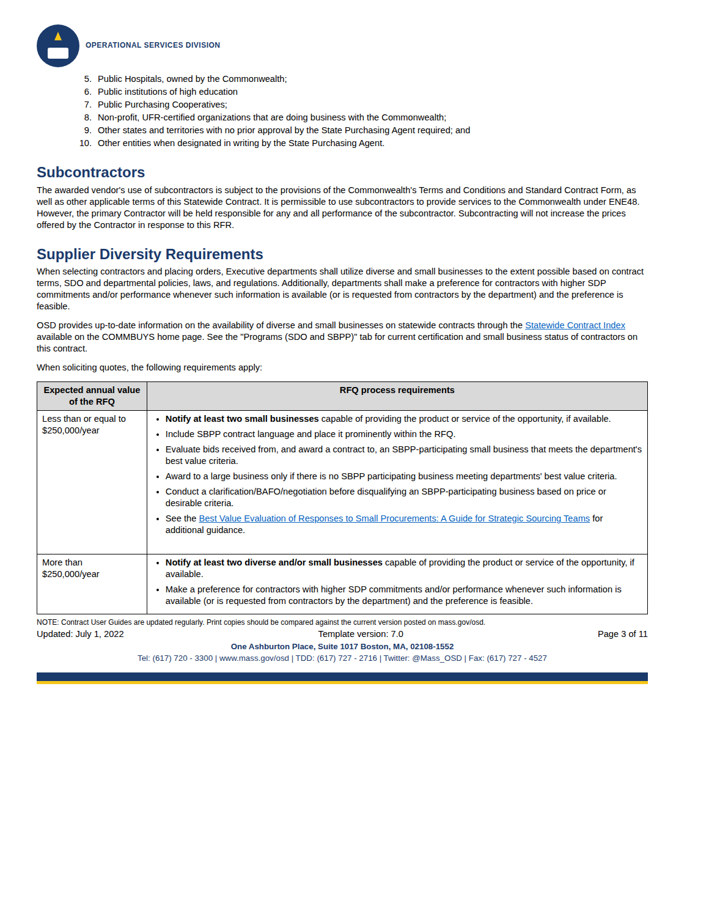OPERATIONAL SERVICES DIVISION
5. Public Hospitals, owned by the Commonwealth;
6. Public institutions of high education
7. Public Purchasing Cooperatives;
8. Non-profit, UFR-certified organizations that are doing business with the Commonwealth;
9. Other states and territories with no prior approval by the State Purchasing Agent required; and
10. Other entities when designated in writing by the State Purchasing Agent.
Subcontractors
The awarded vendor's use of subcontractors is subject to the provisions of the Commonwealth's Terms and Conditions and Standard Contract Form, as well as other applicable terms of this Statewide Contract. It is permissible to use subcontractors to provide services to the Commonwealth under ENE48. However, the primary Contractor will be held responsible for any and all performance of the subcontractor. Subcontracting will not increase the prices offered by the Contractor in response to this RFR.
Supplier Diversity Requirements
When selecting contractors and placing orders, Executive departments shall utilize diverse and small businesses to the extent possible based on contract terms, SDO and departmental policies, laws, and regulations. Additionally, departments shall make a preference for contractors with higher SDP commitments and/or performance whenever such information is available (or is requested from contractors by the department) and the preference is feasible.
OSD provides up-to-date information on the availability of diverse and small businesses on statewide contracts through the Statewide Contract Index available on the COMMBUYS home page. See the "Programs (SDO and SBPP)" tab for current certification and small business status of contractors on this contract.
When soliciting quotes, the following requirements apply:
| Expected annual value of the RFQ | RFQ process requirements |
| --- | --- |
| Less than or equal to $250,000/year | Notify at least two small businesses capable of providing the product or service of the opportunity, if available. Include SBPP contract language and place it prominently within the RFQ. Evaluate bids received from, and award a contract to, an SBPP-participating small business that meets the department's best value criteria. Award to a large business only if there is no SBPP participating business meeting departments' best value criteria. Conduct a clarification/BAFO/negotiation before disqualifying an SBPP-participating business based on price or desirable criteria. See the Best Value Evaluation of Responses to Small Procurements: A Guide for Strategic Sourcing Teams for additional guidance. |
| More than $250,000/year | Notify at least two diverse and/or small businesses capable of providing the product or service of the opportunity, if available. Make a preference for contractors with higher SDP commitments and/or performance whenever such information is available (or is requested from contractors by the department) and the preference is feasible. |
NOTE: Contract User Guides are updated regularly. Print copies should be compared against the current version posted on mass.gov/osd.
Updated: July 1, 2022 Template version: 7.0 Page 3 of 11
One Ashburton Place, Suite 1017 Boston, MA, 02108-1552
Tel: (617) 720 - 3300 | www.mass.gov/osd | TDD: (617) 727 - 2716 | Twitter: @Mass_OSD | Fax: (617) 727 - 4527